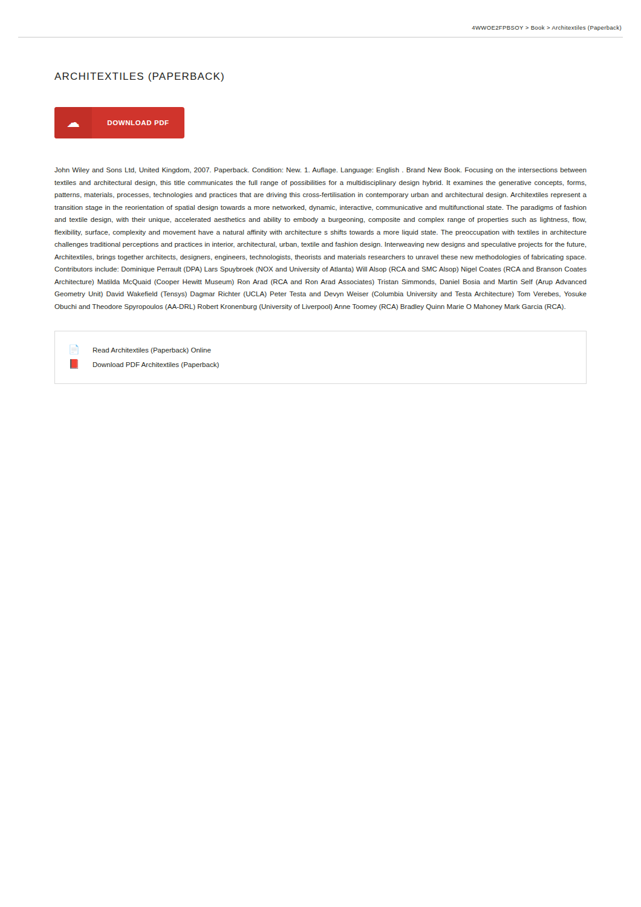4WWOE2FPBSOY > Book > Architextiles (Paperback)
ARCHITEXTILES (PAPERBACK)
☁
DOWNLOAD PDF
John Wiley and Sons Ltd, United Kingdom, 2007. Paperback. Condition: New. 1. Auflage. Language: English . Brand New Book. Focusing on the intersections between textiles and architectural design, this title communicates the full range of possibilities for a multidisciplinary design hybrid. It examines the generative concepts, forms, patterns, materials, processes, technologies and practices that are driving this cross-fertilisation in contemporary urban and architectural design. Architextiles represent a transition stage in the reorientation of spatial design towards a more networked, dynamic, interactive, communicative and multifunctional state. The paradigms of fashion and textile design, with their unique, accelerated aesthetics and ability to embody a burgeoning, composite and complex range of properties such as lightness, flow, flexibility, surface, complexity and movement have a natural affinity with architecture s shifts towards a more liquid state. The preoccupation with textiles in architecture challenges traditional perceptions and practices in interior, architectural, urban, textile and fashion design. Interweaving new designs and speculative projects for the future, Architextiles, brings together architects, designers, engineers, technologists, theorists and materials researchers to unravel these new methodologies of fabricating space. Contributors include: Dominique Perrault (DPA) Lars Spuybroek (NOX and University of Atlanta) Will Alsop (RCA and SMC Alsop) Nigel Coates (RCA and Branson Coates Architecture) Matilda McQuaid (Cooper Hewitt Museum) Ron Arad (RCA and Ron Arad Associates) Tristan Simmonds, Daniel Bosia and Martin Self (Arup Advanced Geometry Unit) David Wakefield (Tensys) Dagmar Richter (UCLA) Peter Testa and Devyn Weiser (Columbia University and Testa Architecture) Tom Verebes, Yosuke Obuchi and Theodore Spyropoulos (AA-DRL) Robert Kronenburg (University of Liverpool) Anne Toomey (RCA) Bradley Quinn Marie O Mahoney Mark Garcia (RCA).
| 📄 | Read Architextiles (Paperback) Online |
| 📕 | Download PDF Architextiles (Paperback) |